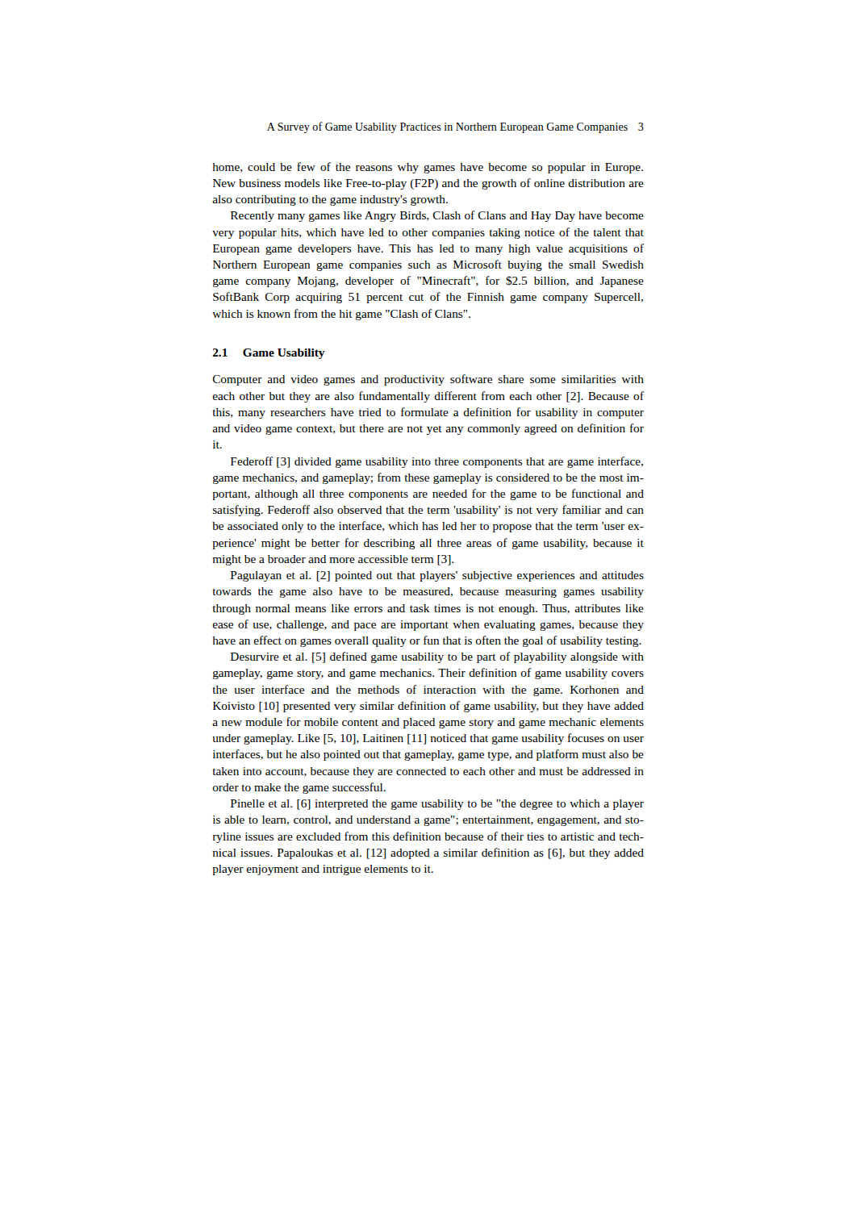A Survey of Game Usability Practices in Northern European Game Companies3
home, could be few of the reasons why games have become so popular in Europe. New business models like Free-to-play (F2P) and the growth of online distribution are also contributing to the game industry's growth.
Recently many games like Angry Birds, Clash of Clans and Hay Day have become very popular hits, which have led to other companies taking notice of the talent that European game developers have. This has led to many high value acquisitions of Northern European game companies such as Microsoft buying the small Swedish game company Mojang, developer of "Minecraft", for $2.5 billion, and Japanese SoftBank Corp acquiring 51 percent cut of the Finnish game company Supercell, which is known from the hit game "Clash of Clans".
2.1 Game Usability
Computer and video games and productivity software share some similarities with each other but they are also fundamentally different from each other [2]. Because of this, many researchers have tried to formulate a definition for usability in computer and video game context, but there are not yet any commonly agreed on definition for it.
Federoff [3] divided game usability into three components that are game interface, game mechanics, and gameplay; from these gameplay is considered to be the most important, although all three components are needed for the game to be functional and satisfying. Federoff also observed that the term 'usability' is not very familiar and can be associated only to the interface, which has led her to propose that the term 'user experience' might be better for describing all three areas of game usability, because it might be a broader and more accessible term [3].
Pagulayan et al. [2] pointed out that players' subjective experiences and attitudes towards the game also have to be measured, because measuring games usability through normal means like errors and task times is not enough. Thus, attributes like ease of use, challenge, and pace are important when evaluating games, because they have an effect on games overall quality or fun that is often the goal of usability testing.
Desurvire et al. [5] defined game usability to be part of playability alongside with gameplay, game story, and game mechanics. Their definition of game usability covers the user interface and the methods of interaction with the game. Korhonen and Koivisto [10] presented very similar definition of game usability, but they have added a new module for mobile content and placed game story and game mechanic elements under gameplay. Like [5, 10], Laitinen [11] noticed that game usability focuses on user interfaces, but he also pointed out that gameplay, game type, and platform must also be taken into account, because they are connected to each other and must be addressed in order to make the game successful.
Pinelle et al. [6] interpreted the game usability to be "the degree to which a player is able to learn, control, and understand a game"; entertainment, engagement, and storyline issues are excluded from this definition because of their ties to artistic and technical issues. Papaloukas et al. [12] adopted a similar definition as [6], but they added player enjoyment and intrigue elements to it.